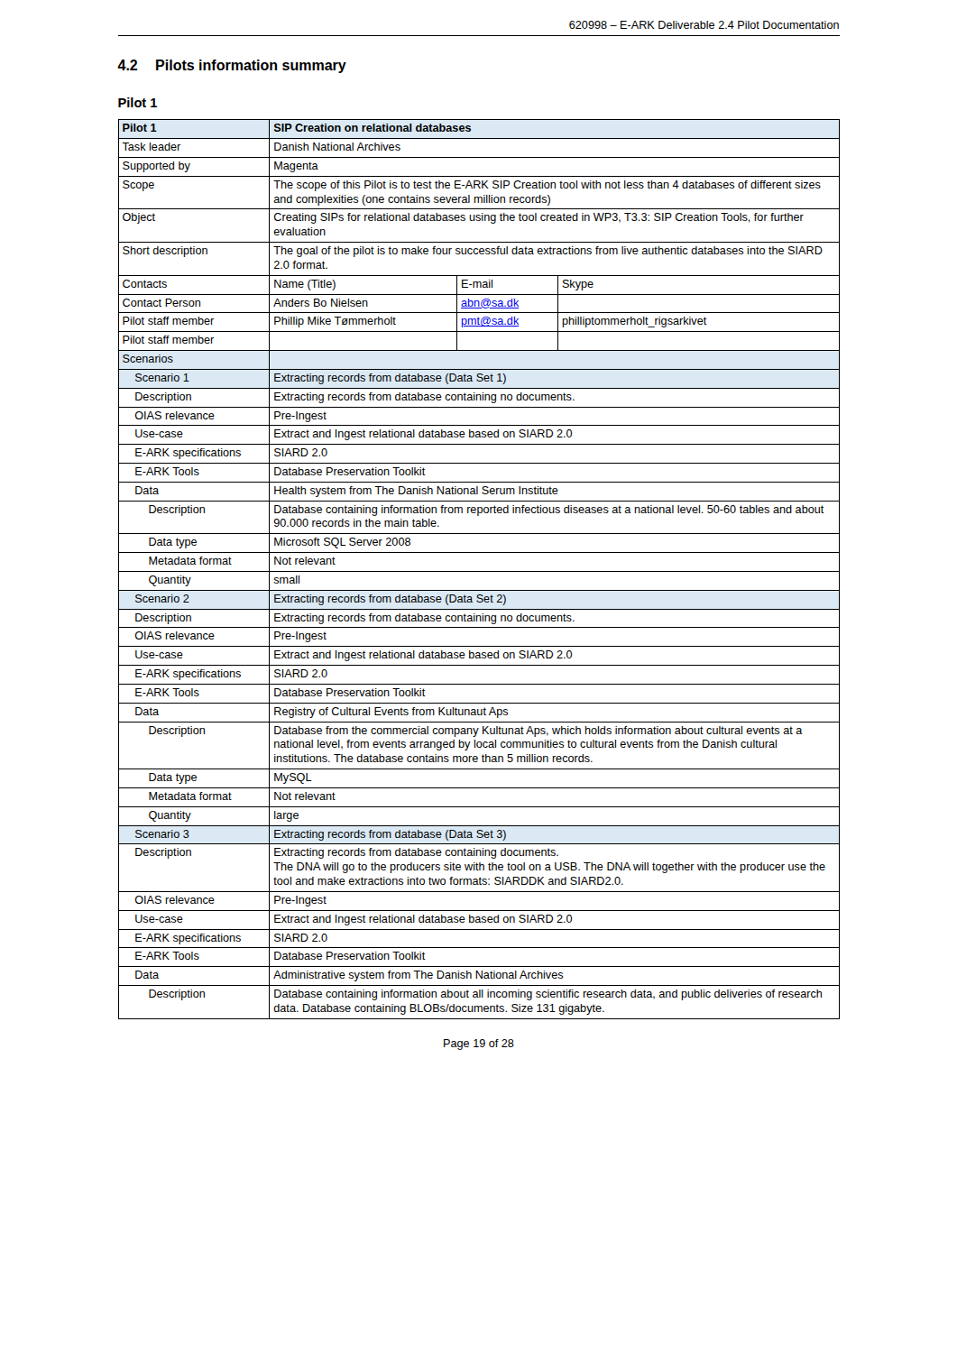620998 – E-ARK Deliverable 2.4 Pilot Documentation
4.2 Pilots information summary
Pilot 1
| Pilot 1 | SIP Creation on relational databases |
| Task leader | Danish National Archives |
| Supported by | Magenta |
| Scope | The scope of this Pilot is to test the E-ARK SIP Creation tool with not less than 4 databases of different sizes and complexities (one contains several million records) |
| Object | Creating SIPs for relational databases using the tool created in WP3, T3.3: SIP Creation Tools, for further evaluation |
| Short description | The goal of the pilot is to make four successful data extractions from live authentic databases into the SIARD 2.0 format. |
| Contacts | Name (Title) | E-mail | Skype |
| Contact Person | Anders Bo Nielsen | abn@sa.dk | |
| Pilot staff member | Phillip Mike Tømmerholt | pmt@sa.dk | philliptommerholt_rigsarkivet |
| Pilot staff member | | | |
| Scenarios | |
| Scenario 1 | Extracting records from database (Data Set 1) |
| Description | Extracting records from database containing no documents. |
| OIAS relevance | Pre-Ingest |
| Use-case | Extract and Ingest relational database based on SIARD 2.0 |
| E-ARK specifications | SIARD 2.0 |
| E-ARK Tools | Database Preservation Toolkit |
| Data | Health system from The Danish National Serum Institute |
| Description | Database containing information from reported infectious diseases at a national level. 50-60 tables and about 90.000 records in the main table. |
| Data type | Microsoft SQL Server 2008 |
| Metadata format | Not relevant |
| Quantity | small |
| Scenario 2 | Extracting records from database (Data Set 2) |
| Description | Extracting records from database containing no documents. |
| OIAS relevance | Pre-Ingest |
| Use-case | Extract and Ingest relational database based on SIARD 2.0 |
| E-ARK specifications | SIARD 2.0 |
| E-ARK Tools | Database Preservation Toolkit |
| Data | Registry of Cultural Events from Kultunaut Aps |
| Description | Database from the commercial company Kultunat Aps, which holds information about cultural events at a national level, from events arranged by local communities to cultural events from the Danish cultural institutions. The database contains more than 5 million records. |
| Data type | MySQL |
| Metadata format | Not relevant |
| Quantity | large |
| Scenario 3 | Extracting records from database (Data Set 3) |
| Description | Extracting records from database containing documents. The DNA will go to the producers site with the tool on a USB. The DNA will together with the producer use the tool and make extractions into two formats: SIARDDK and SIARD2.0. |
| OIAS relevance | Pre-Ingest |
| Use-case | Extract and Ingest relational database based on SIARD 2.0 |
| E-ARK specifications | SIARD 2.0 |
| E-ARK Tools | Database Preservation Toolkit |
| Data | Administrative system from The Danish National Archives |
| Description | Database containing information about all incoming scientific research data, and public deliveries of research data. Database containing BLOBs/documents. Size 131 gigabyte. |
Page 19 of 28